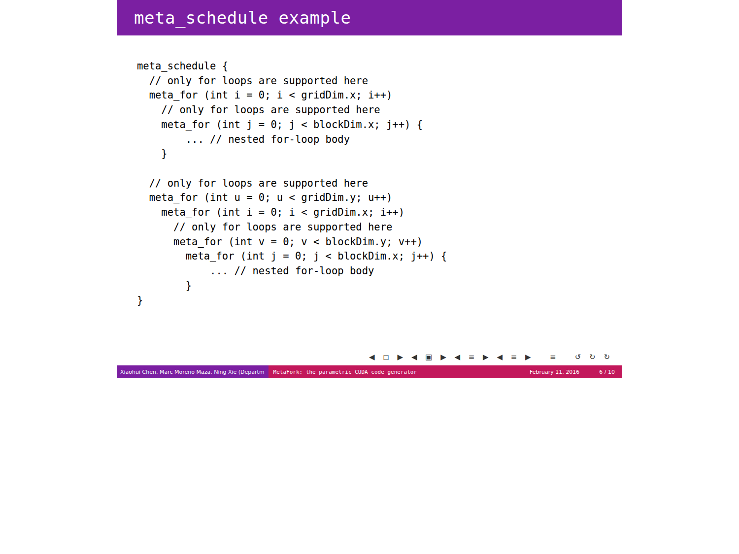meta_schedule example
meta_schedule {
  // only for loops are supported here
  meta_for (int i = 0; i < gridDim.x; i++)
    // only for loops are supported here
    meta_for (int j = 0; j < blockDim.x; j++) {
        ... // nested for-loop body
    }

  // only for loops are supported here
  meta_for (int u = 0; u < gridDim.y; u++)
    meta_for (int i = 0; i < gridDim.x; i++)
      // only for loops are supported here
      meta_for (int v = 0; v < blockDim.y; v++)
        meta_for (int j = 0; j < blockDim.x; j++) {
            ... // nested for-loop body
        }
}
◀ ◻ ▶ ◀ ▣ ▶ ◀ ≡ ▶ ◀ ≡ ▶ ≡ ↺ ↻ ↻
Xiaohui Chen, Marc Moreno Maza, Ning Xie (Departm
MetaFork: the parametric CUDA code generator
February 11, 20166 / 10